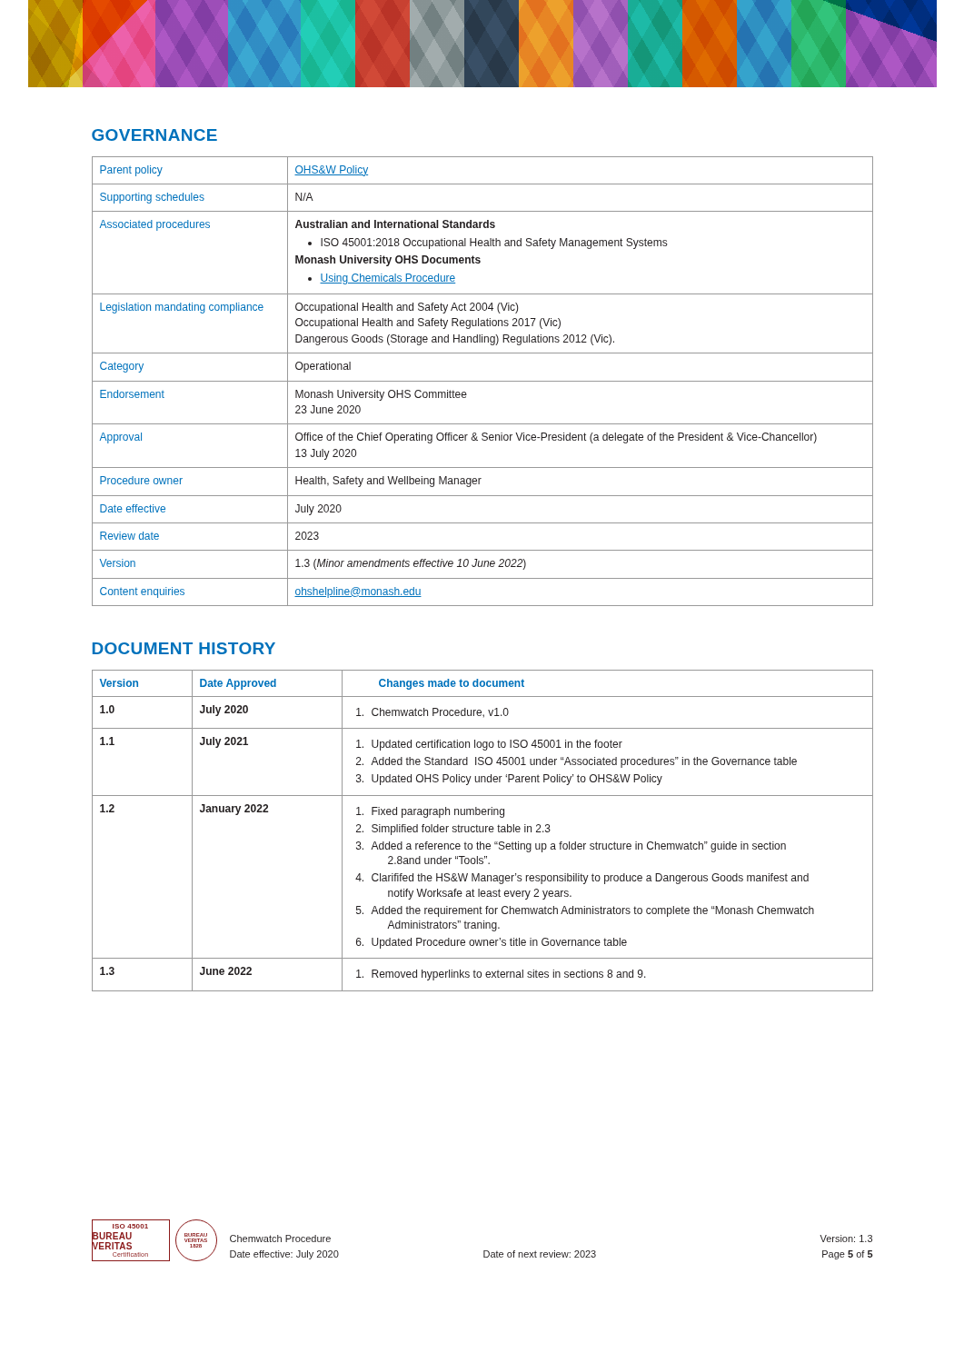GOVERNANCE
| Parent policy | OHS&W Policy |
| Supporting schedules | N/A |
| Associated procedures | Australian and International Standards ISO 45001:2018 Occupational Health and Safety Management Systems Monash University OHS Documents Using Chemicals Procedure |
| Legislation mandating compliance | Occupational Health and Safety Act 2004 (Vic) Occupational Health and Safety Regulations 2017 (Vic) Dangerous Goods (Storage and Handling) Regulations 2012 (Vic). |
| Category | Operational |
| Endorsement | Monash University OHS Committee 23 June 2020 |
| Approval | Office of the Chief Operating Officer & Senior Vice-President (a delegate of the President & Vice-Chancellor) 13 July 2020 |
| Procedure owner | Health, Safety and Wellbeing Manager |
| Date effective | July 2020 |
| Review date | 2023 |
| Version | 1.3 ( Minor amendments effective 10 June 2022 ) |
| Content enquiries | ohshelpline@monash.edu |
DOCUMENT HISTORY
| Version | Date Approved | Changes made to document |
| --- | --- | --- |
| 1.0 | July 2020 | Chemwatch Procedure, v1.0 |
| 1.1 | July 2021 | Updated certification logo to ISO 45001 in the footer Added the Standard ISO 45001 under “Associated procedures” in the Governance table Updated OHS Policy under ‘Parent Policy’ to OHS&W Policy |
| 1.2 | January 2022 | Fixed paragraph numbering Simplified folder structure table in 2.3 Added a reference to the “Setting up a folder structure in Chemwatch” guide in section 2.8and under “Tools”. Clarififed the HS&W Manager’s responsibility to produce a Dangerous Goods manifest and notify Worksafe at least every 2 years. Added the requirement for Chemwatch Administrators to complete the “Monash Chemwatch Administrators” traning. Updated Procedure owner’s title in Governance table |
| 1.3 | June 2022 | Removed hyperlinks to external sites in sections 8 and 9. |
ISO 45001 BUREAU VERITAS Certification
BUREAU
VERITAS
1828
Chemwatch Procedure
Version: 1.3
Date effective: July 2020
Date of next review: 2023
Page 5 of 5